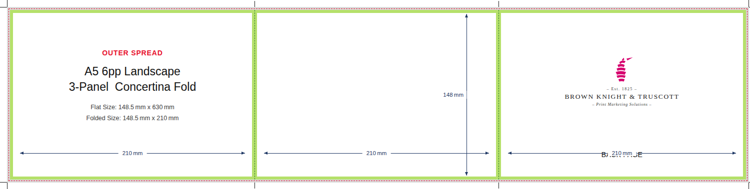Outer Spread
A5 6pp Landscape
3-Panel Concertina Fold
Flat Size: 148.5 mm x 630 mm
Folded Size: 148.5 mm x 210 mm
– Est. 1825 –
BROWN KNIGHT & TRUSCOTT
– Print Marketing Solutions –
BACK PAGE
210 mm
210 mm
210 mm
148 mm